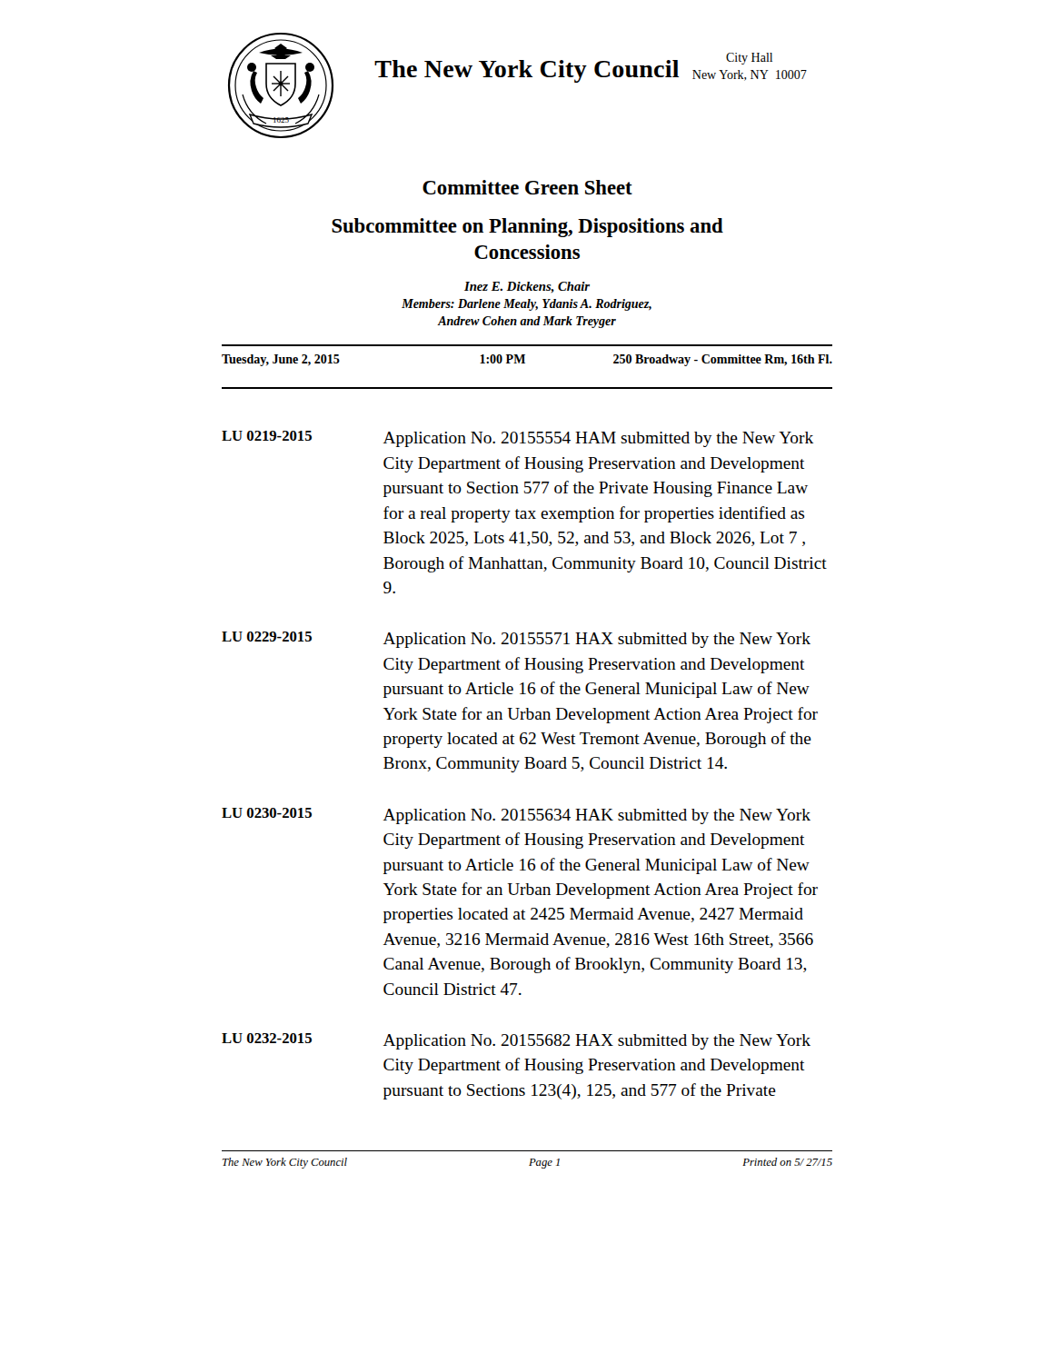1625
The New York City Council
City Hall
New York, NY 10007
Committee Green Sheet
Subcommittee on Planning, Dispositions and
Concessions
Inez E. Dickens, Chair
Members: Darlene Mealy, Ydanis A. Rodriguez,
Andrew Cohen and Mark Treyger
Tuesday, June 2, 2015
1:00 PM
250 Broadway - Committee Rm, 16th Fl.
LU 0219-2015
Application No. 20155554 HAM submitted by the New York City Department of Housing Preservation and Development pursuant to Section 577 of the Private Housing Finance Law for a real property tax exemption for properties identified as Block 2025, Lots 41,50, 52, and 53, and Block 2026, Lot 7 , Borough of Manhattan, Community Board 10, Council District 9.
LU 0229-2015
Application No. 20155571 HAX submitted by the New York City Department of Housing Preservation and Development pursuant to Article 16 of the General Municipal Law of New York State for an Urban Development Action Area Project for property located at 62 West Tremont Avenue, Borough of the Bronx, Community Board 5, Council District 14.
LU 0230-2015
Application No. 20155634 HAK submitted by the New York City Department of Housing Preservation and Development pursuant to Article 16 of the General Municipal Law of New York State for an Urban Development Action Area Project for properties located at 2425 Mermaid Avenue, 2427 Mermaid Avenue, 3216 Mermaid Avenue, 2816 West 16th Street, 3566 Canal Avenue, Borough of Brooklyn, Community Board 13, Council District 47.
LU 0232-2015
Application No. 20155682 HAX submitted by the New York City Department of Housing Preservation and Development pursuant to Sections 123(4), 125, and 577 of the Private
The New York City Council
Page 1
Printed on 5/ 27/15